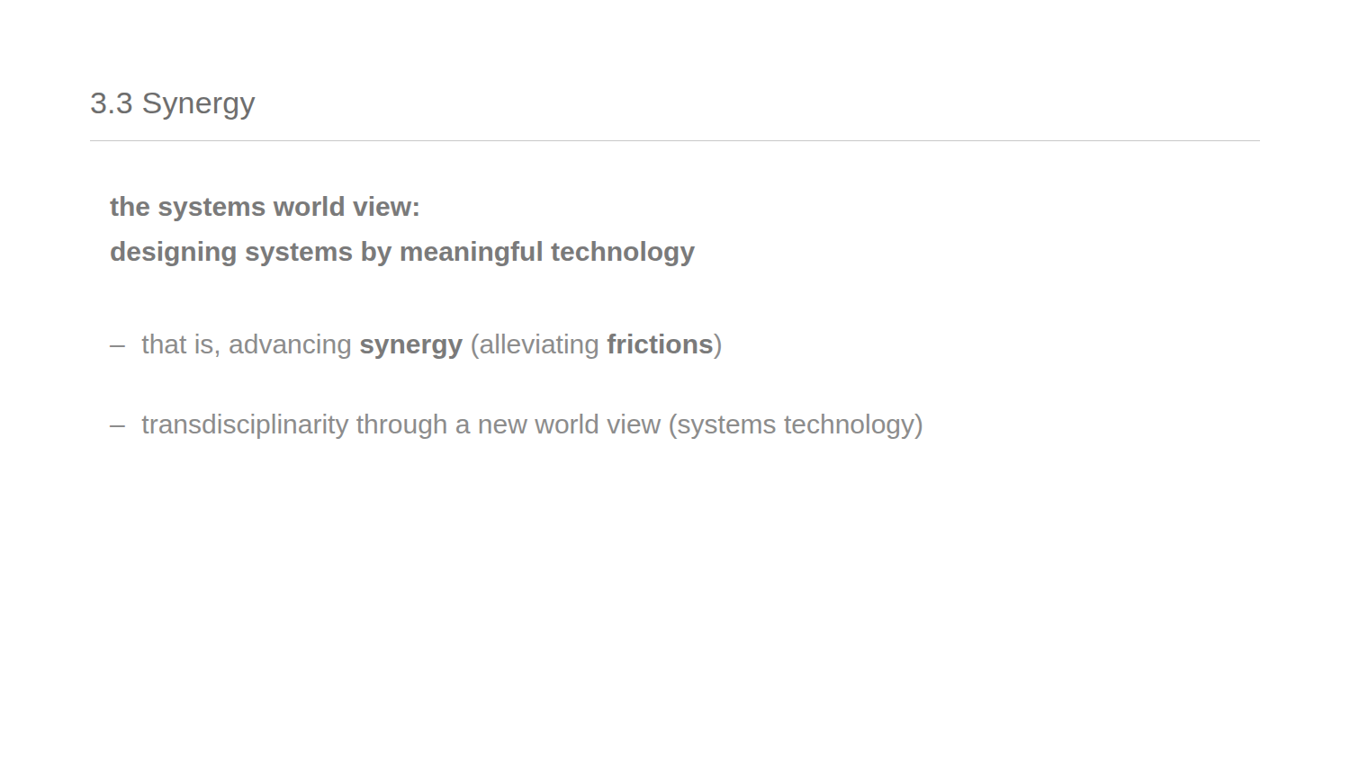3.3 Synergy
the systems world view:
designing systems by meaningful technology
– that is, advancing synergy (alleviating frictions)
– transdisciplinarity through a new world view (systems technology)